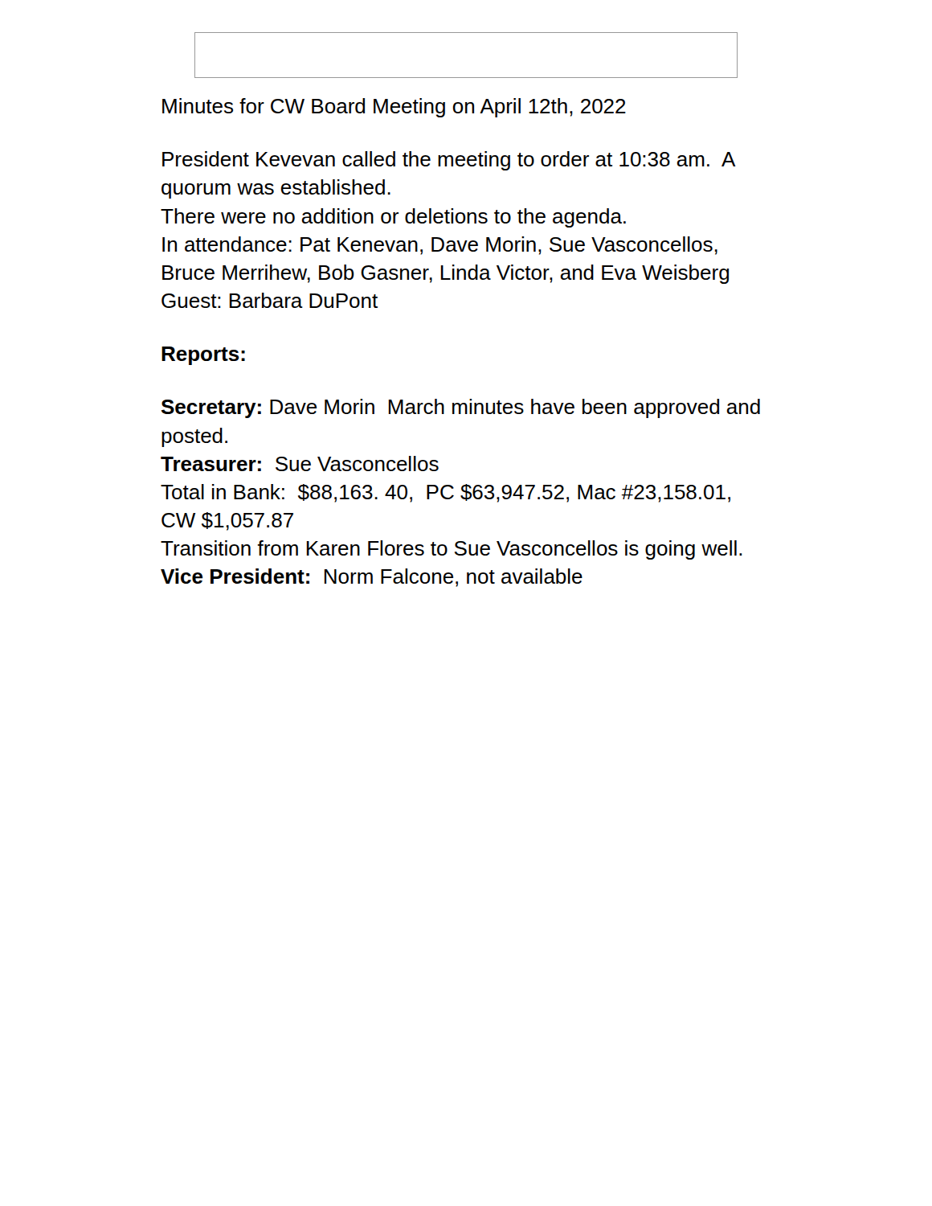Minutes for CW Board Meeting on April 12th, 2022
President Kevevan called the meeting to order at 10:38 am. A quorum was established.
There were no addition or deletions to the agenda.
In attendance: Pat Kenevan, Dave Morin, Sue Vasconcellos, Bruce Merrihew, Bob Gasner, Linda Victor, and Eva Weisberg Guest: Barbara DuPont
Reports:
Secretary: Dave Morin March minutes have been approved and posted.
Treasurer: Sue Vasconcellos
Total in Bank: $88,163. 40, PC $63,947.52, Mac #23,158.01, CW $1,057.87
Transition from Karen Flores to Sue Vasconcellos is going well.
Vice President: Norm Falcone, not available